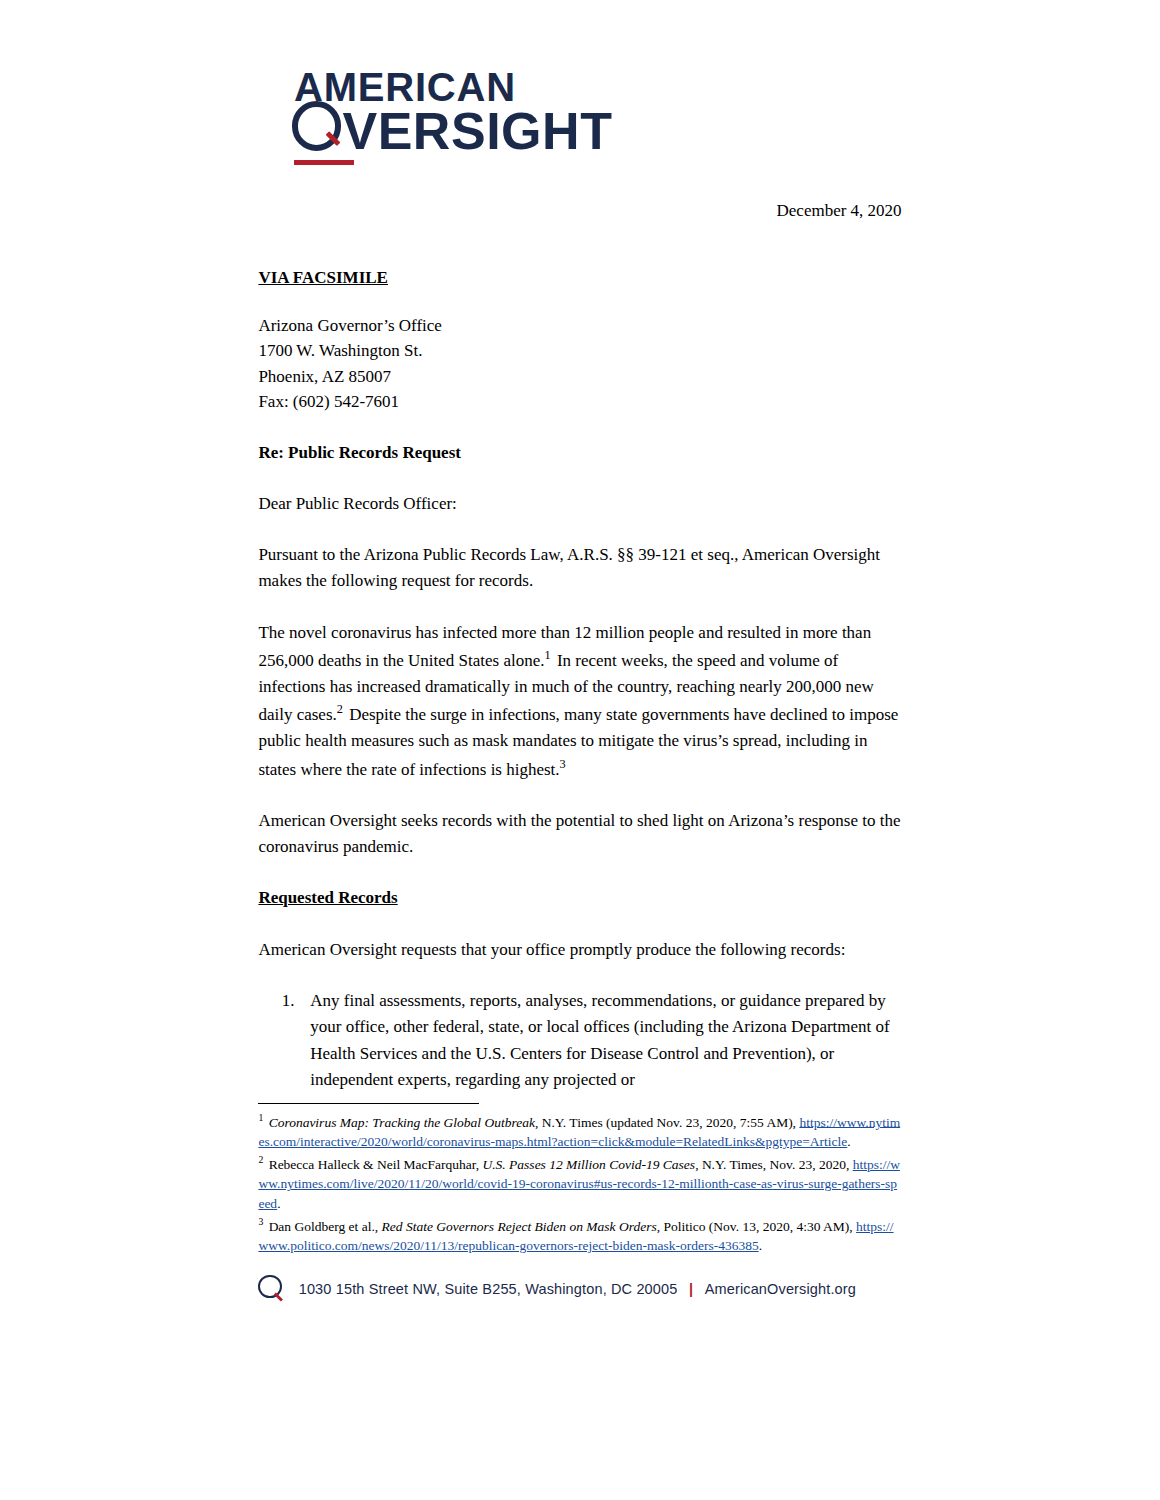AMERICAN VERSIGHT
December 4, 2020
VIA FACSIMILE
Arizona Governor’s Office
1700 W. Washington St.
Phoenix, AZ 85007
Fax: (602) 542-7601
Re: Public Records Request
Dear Public Records Officer:
Pursuant to the Arizona Public Records Law, A.R.S. §§ 39-121 et seq., American Oversight makes the following request for records.
The novel coronavirus has infected more than 12 million people and resulted in more than 256,000 deaths in the United States alone.1 In recent weeks, the speed and volume of infections has increased dramatically in much of the country, reaching nearly 200,000 new daily cases.2 Despite the surge in infections, many state governments have declined to impose public health measures such as mask mandates to mitigate the virus’s spread, including in states where the rate of infections is highest.3
American Oversight seeks records with the potential to shed light on Arizona’s response to the coronavirus pandemic.
Requested Records
American Oversight requests that your office promptly produce the following records:
Any final assessments, reports, analyses, recommendations, or guidance prepared by your office, other federal, state, or local offices (including the Arizona Department of Health Services and the U.S. Centers for Disease Control and Prevention), or independent experts, regarding any projected or
1 Coronavirus Map: Tracking the Global Outbreak, N.Y. Times (updated Nov. 23, 2020, 7:55 AM), https://www.nytimes.com/interactive/2020/world/coronavirus-maps.html?action=click&module=RelatedLinks&pgtype=Article.
2 Rebecca Halleck & Neil MacFarquhar, U.S. Passes 12 Million Covid-19 Cases, N.Y. Times, Nov. 23, 2020, https://www.nytimes.com/live/2020/11/20/world/covid-19-coronavirus#us-records-12-millionth-case-as-virus-surge-gathers-speed.
3 Dan Goldberg et al., Red State Governors Reject Biden on Mask Orders, Politico (Nov. 13, 2020, 4:30 AM), https://www.politico.com/news/2020/11/13/republican-governors-reject-biden-mask-orders-436385.
1030 15th Street NW, Suite B255, Washington, DC 20005 | AmericanOversight.org